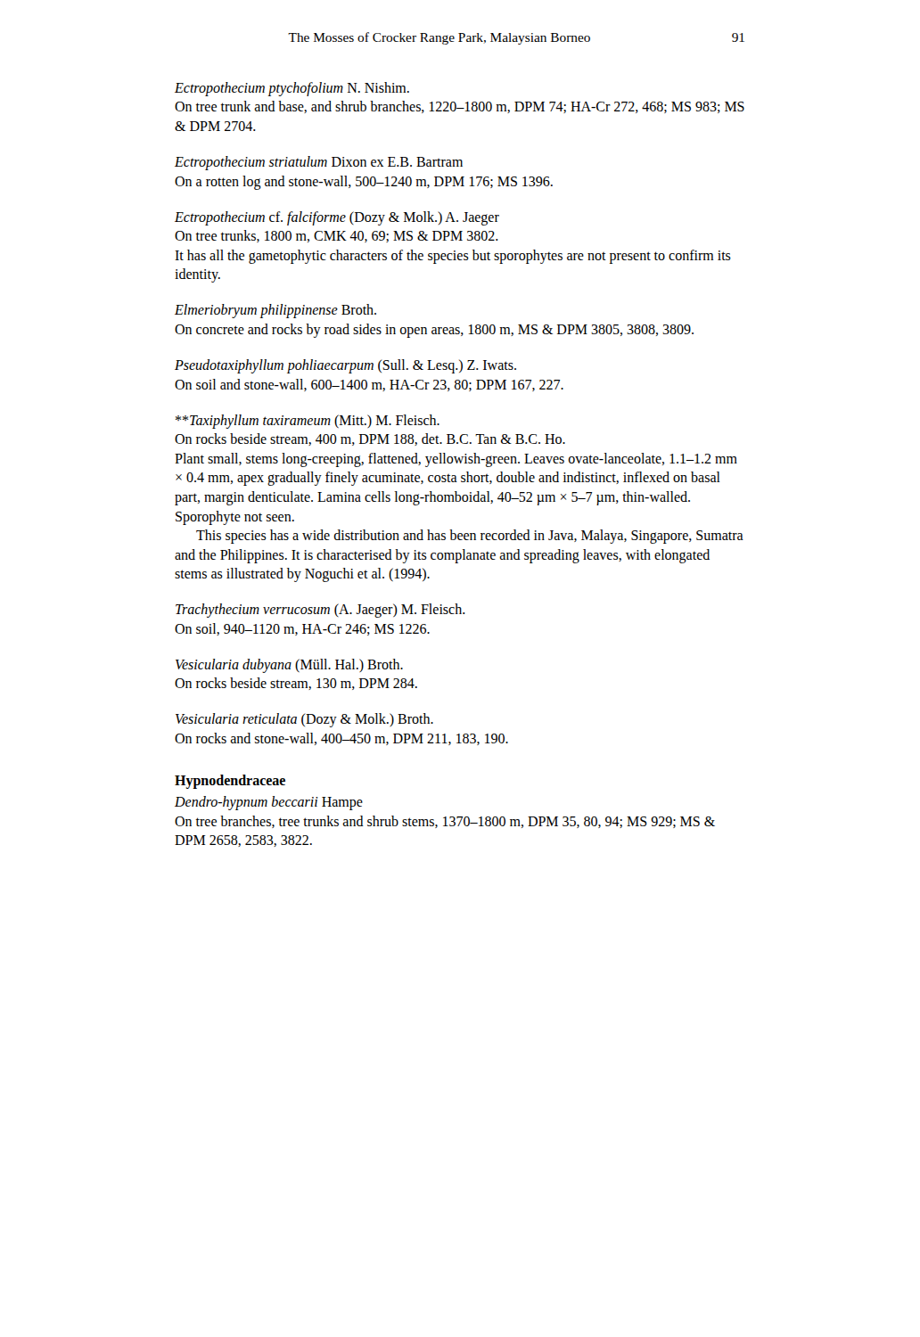The Mosses of Crocker Range Park, Malaysian Borneo
91
Ectropothecium ptychofolium N. Nishim.
On tree trunk and base, and shrub branches, 1220–1800 m, DPM 74; HA-Cr 272, 468; MS 983; MS & DPM 2704.
Ectropothecium striatulum Dixon ex E.B. Bartram
On a rotten log and stone-wall, 500–1240 m, DPM 176; MS 1396.
Ectropothecium cf. falciforme (Dozy & Molk.) A. Jaeger
On tree trunks, 1800 m, CMK 40, 69; MS & DPM 3802.
It has all the gametophytic characters of the species but sporophytes are not present to confirm its identity.
Elmeriobryum philippinense Broth.
On concrete and rocks by road sides in open areas, 1800 m, MS & DPM 3805, 3808, 3809.
Pseudotaxiphyllum pohliaecarpum (Sull. & Lesq.) Z. Iwats.
On soil and stone-wall, 600–1400 m, HA-Cr 23, 80; DPM 167, 227.
**Taxiphyllum taxirameum (Mitt.) M. Fleisch.
On rocks beside stream, 400 m, DPM 188, det. B.C. Tan & B.C. Ho.
Plant small, stems long-creeping, flattened, yellowish-green. Leaves ovate-lanceolate, 1.1–1.2 mm × 0.4 mm, apex gradually finely acuminate, costa short, double and indistinct, inflexed on basal part, margin denticulate. Lamina cells long-rhomboidal, 40–52 µm × 5–7 µm, thin-walled. Sporophyte not seen.
This species has a wide distribution and has been recorded in Java, Malaya, Singapore, Sumatra and the Philippines. It is characterised by its complanate and spreading leaves, with elongated stems as illustrated by Noguchi et al. (1994).
Trachythecium verrucosum (A. Jaeger) M. Fleisch.
On soil, 940–1120 m, HA-Cr 246; MS 1226.
Vesicularia dubyana (Müll. Hal.) Broth.
On rocks beside stream, 130 m, DPM 284.
Vesicularia reticulata (Dozy & Molk.) Broth.
On rocks and stone-wall, 400–450 m, DPM 211, 183, 190.
Hypnodendraceae
Dendro-hypnum beccarii Hampe
On tree branches, tree trunks and shrub stems, 1370–1800 m, DPM 35, 80, 94; MS 929; MS & DPM 2658, 2583, 3822.